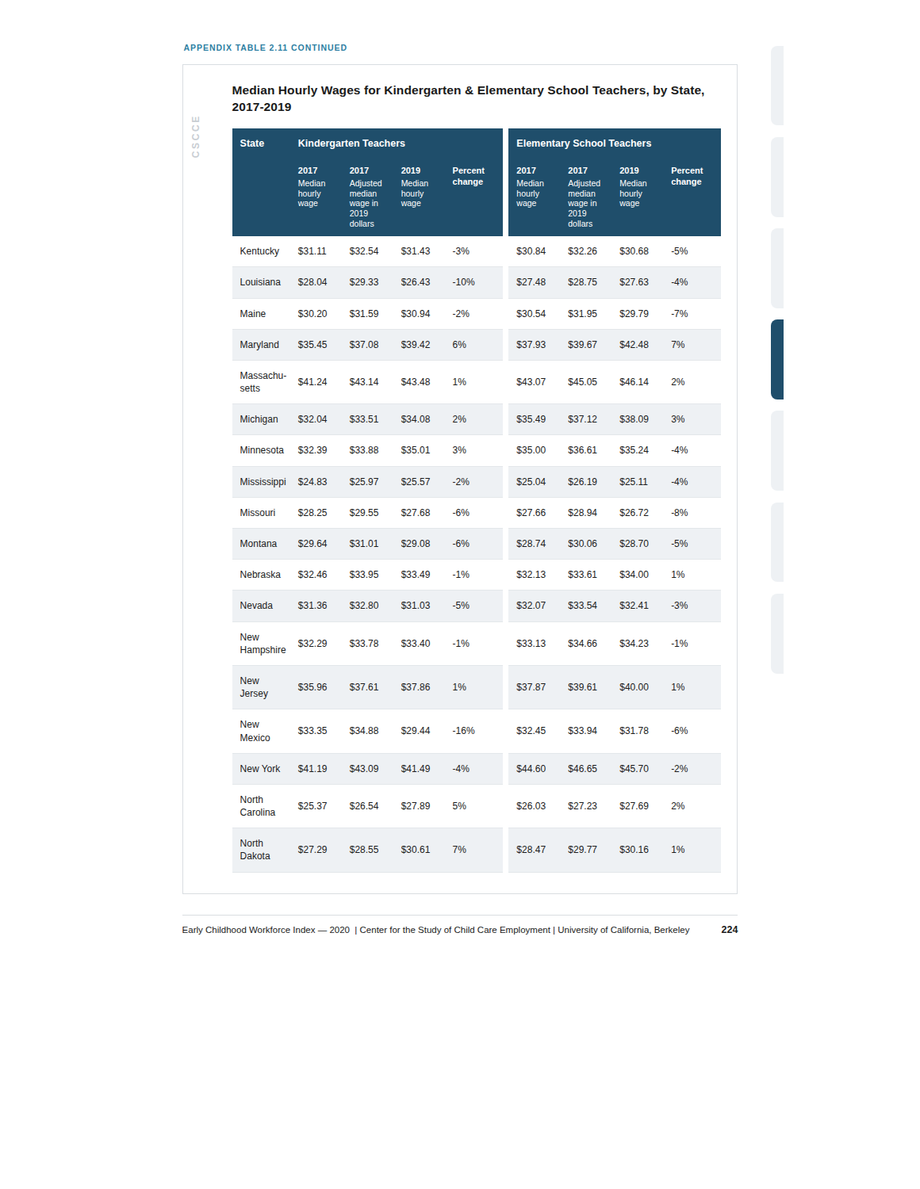Appendix Table 2.11 Continued
CSCCE
Median Hourly Wages for Kindergarten & Elementary School Teachers, by State, 2017-2019
| State | Kindergarten Teachers | | Elementary School Teachers |
| --- | --- | --- | --- |
| 2017 Median hourly wage | 2017 Adjusted median wage in 2019 dollars | 2019 Median hourly wage | Percent change | 2017 Median hourly wage | 2017 Adjusted median wage in 2019 dollars | 2019 Median hourly wage | Percent change |
| Kentucky | $31.11 | $32.54 | $31.43 | -3% | | $30.84 | $32.26 | $30.68 | -5% |
| Louisiana | $28.04 | $29.33 | $26.43 | -10% | | $27.48 | $28.75 | $27.63 | -4% |
| Maine | $30.20 | $31.59 | $30.94 | -2% | | $30.54 | $31.95 | $29.79 | -7% |
| Maryland | $35.45 | $37.08 | $39.42 | 6% | | $37.93 | $39.67 | $42.48 | 7% |
| Massachu- setts | $41.24 | $43.14 | $43.48 | 1% | | $43.07 | $45.05 | $46.14 | 2% |
| Michigan | $32.04 | $33.51 | $34.08 | 2% | | $35.49 | $37.12 | $38.09 | 3% |
| Minnesota | $32.39 | $33.88 | $35.01 | 3% | | $35.00 | $36.61 | $35.24 | -4% |
| Mississippi | $24.83 | $25.97 | $25.57 | -2% | | $25.04 | $26.19 | $25.11 | -4% |
| Missouri | $28.25 | $29.55 | $27.68 | -6% | | $27.66 | $28.94 | $26.72 | -8% |
| Montana | $29.64 | $31.01 | $29.08 | -6% | | $28.74 | $30.06 | $28.70 | -5% |
| Nebraska | $32.46 | $33.95 | $33.49 | -1% | | $32.13 | $33.61 | $34.00 | 1% |
| Nevada | $31.36 | $32.80 | $31.03 | -5% | | $32.07 | $33.54 | $32.41 | -3% |
| New Hampshire | $32.29 | $33.78 | $33.40 | -1% | | $33.13 | $34.66 | $34.23 | -1% |
| New Jersey | $35.96 | $37.61 | $37.86 | 1% | | $37.87 | $39.61 | $40.00 | 1% |
| New Mexico | $33.35 | $34.88 | $29.44 | -16% | | $32.45 | $33.94 | $31.78 | -6% |
| New York | $41.19 | $43.09 | $41.49 | -4% | | $44.60 | $46.65 | $45.70 | -2% |
| North Carolina | $25.37 | $26.54 | $27.89 | 5% | | $26.03 | $27.23 | $27.69 | 2% |
| North Dakota | $27.29 | $28.55 | $30.61 | 7% | | $28.47 | $29.77 | $30.16 | 1% |
Early Childhood Workforce Index — 2020 | Center for the Study of Child Care Employment | University of California, Berkeley
224